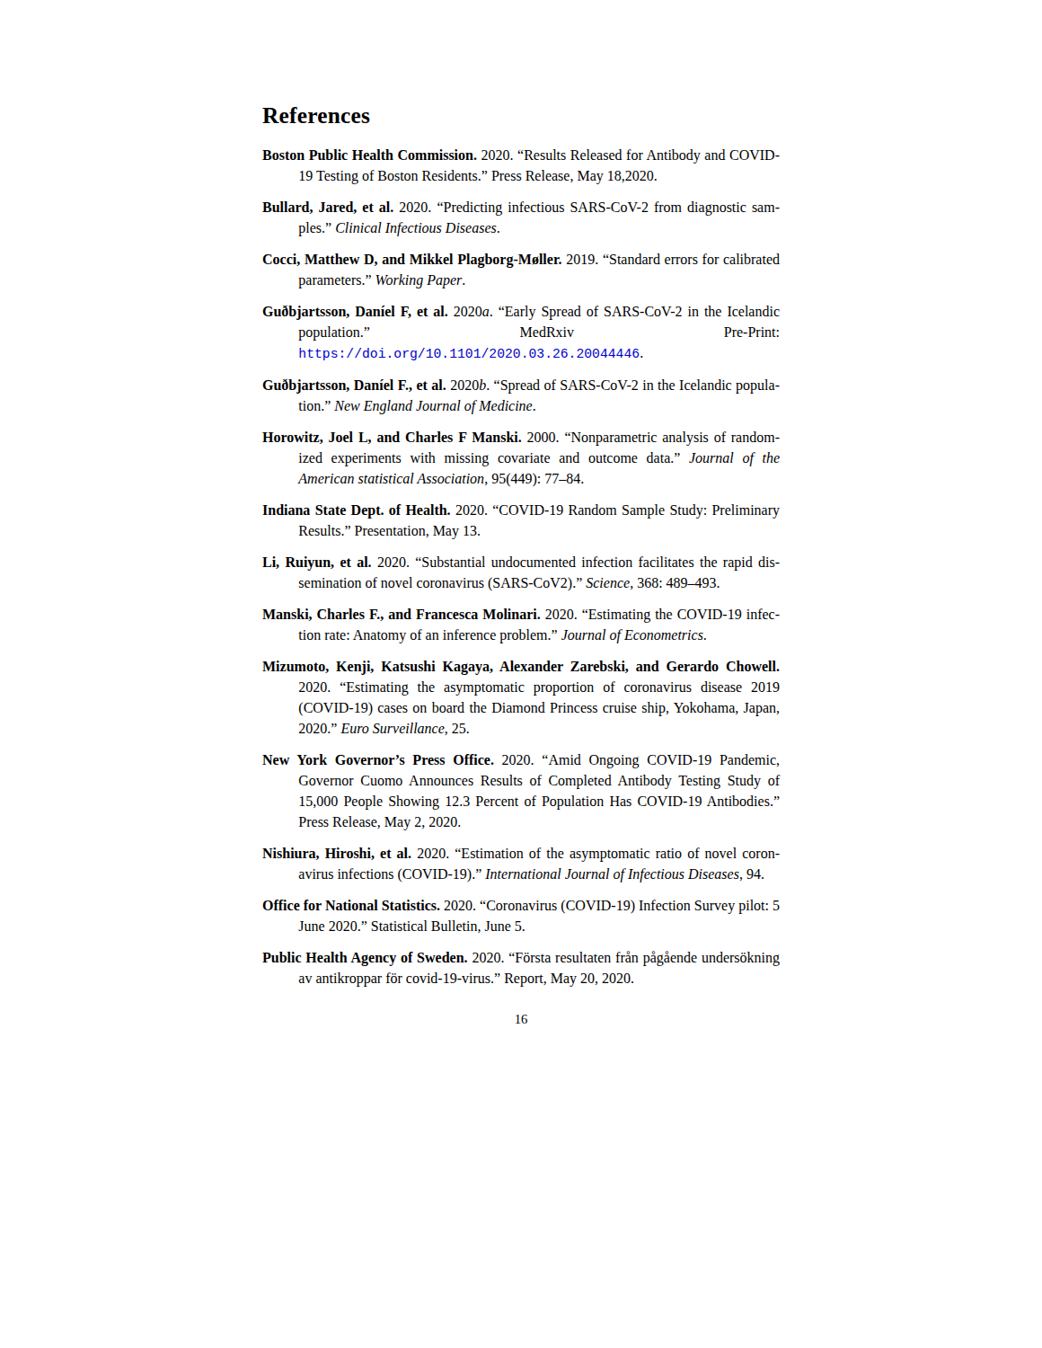References
Boston Public Health Commission. 2020. “Results Released for Antibody and COVID-19 Testing of Boston Residents.” Press Release, May 18,2020.
Bullard, Jared, et al. 2020. “Predicting infectious SARS-CoV-2 from diagnostic samples.” Clinical Infectious Diseases.
Cocci, Matthew D, and Mikkel Plagborg-Møller. 2019. “Standard errors for calibrated parameters.” Working Paper.
Guðbjartsson, Daníel F, et al. 2020a. “Early Spread of SARS-CoV-2 in the Icelandic population.” MedRxiv Pre-Print: https://doi.org/10.1101/2020.03.26.20044446.
Guðbjartsson, Daníel F., et al. 2020b. “Spread of SARS-CoV-2 in the Icelandic population.” New England Journal of Medicine.
Horowitz, Joel L, and Charles F Manski. 2000. “Nonparametric analysis of randomized experiments with missing covariate and outcome data.” Journal of the American statistical Association, 95(449): 77–84.
Indiana State Dept. of Health. 2020. “COVID-19 Random Sample Study: Preliminary Results.” Presentation, May 13.
Li, Ruiyun, et al. 2020. “Substantial undocumented infection facilitates the rapid dissemination of novel coronavirus (SARS-CoV2).” Science, 368: 489–493.
Manski, Charles F., and Francesca Molinari. 2020. “Estimating the COVID-19 infection rate: Anatomy of an inference problem.” Journal of Econometrics.
Mizumoto, Kenji, Katsushi Kagaya, Alexander Zarebski, and Gerardo Chowell. 2020. “Estimating the asymptomatic proportion of coronavirus disease 2019 (COVID-19) cases on board the Diamond Princess cruise ship, Yokohama, Japan, 2020.” Euro Surveillance, 25.
New York Governor’s Press Office. 2020. “Amid Ongoing COVID-19 Pandemic, Governor Cuomo Announces Results of Completed Antibody Testing Study of 15,000 People Showing 12.3 Percent of Population Has COVID-19 Antibodies.” Press Release, May 2, 2020.
Nishiura, Hiroshi, et al. 2020. “Estimation of the asymptomatic ratio of novel coronavirus infections (COVID-19).” International Journal of Infectious Diseases, 94.
Office for National Statistics. 2020. “Coronavirus (COVID-19) Infection Survey pilot: 5 June 2020.” Statistical Bulletin, June 5.
Public Health Agency of Sweden. 2020. “Första resultaten från pågående undersökning av antikroppar för covid-19-virus.” Report, May 20, 2020.
16